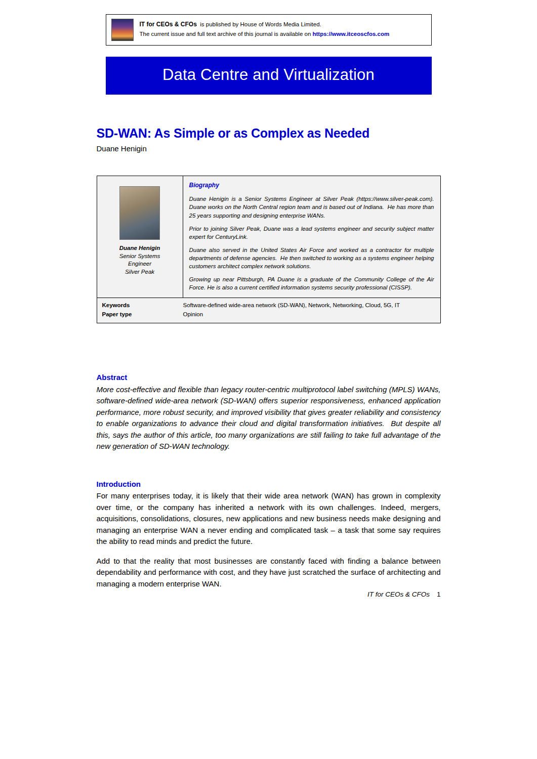IT for CEOs & CFOs is published by House of Words Media Limited.
The current issue and full text archive of this journal is available on https://www.itceoscfos.com
Data Centre and Virtualization
SD-WAN: As Simple or as Complex as Needed
Duane Henigin
Duane Henigin
Senior Systems
Engineer
Silver Peak
Biography
Duane Henigin is a Senior Systems Engineer at Silver Peak (https://www.silver-peak.com). Duane works on the North Central region team and is based out of Indiana. He has more than 25 years supporting and designing enterprise WANs.
Prior to joining Silver Peak, Duane was a lead systems engineer and security subject matter expert for CenturyLink.
Duane also served in the United States Air Force and worked as a contractor for multiple departments of defense agencies. He then switched to working as a systems engineer helping customers architect complex network solutions.
Growing up near Pittsburgh, PA Duane is a graduate of the Community College of the Air Force. He is also a current certified information systems security professional (CISSP).
Keywords
Paper type
Software-defined wide-area network (SD-WAN), Network, Networking, Cloud, 5G, IT
Opinion
Abstract
More cost-effective and flexible than legacy router-centric multiprotocol label switching (MPLS) WANs, software-defined wide-area network (SD-WAN) offers superior responsiveness, enhanced application performance, more robust security, and improved visibility that gives greater reliability and consistency to enable organizations to advance their cloud and digital transformation initiatives. But despite all this, says the author of this article, too many organizations are still failing to take full advantage of the new generation of SD-WAN technology.
Introduction
For many enterprises today, it is likely that their wide area network (WAN) has grown in complexity over time, or the company has inherited a network with its own challenges. Indeed, mergers, acquisitions, consolidations, closures, new applications and new business needs make designing and managing an enterprise WAN a never ending and complicated task – a task that some say requires the ability to read minds and predict the future.
Add to that the reality that most businesses are constantly faced with finding a balance between dependability and performance with cost, and they have just scratched the surface of architecting and managing a modern enterprise WAN.
IT for CEOs & CFOs 1